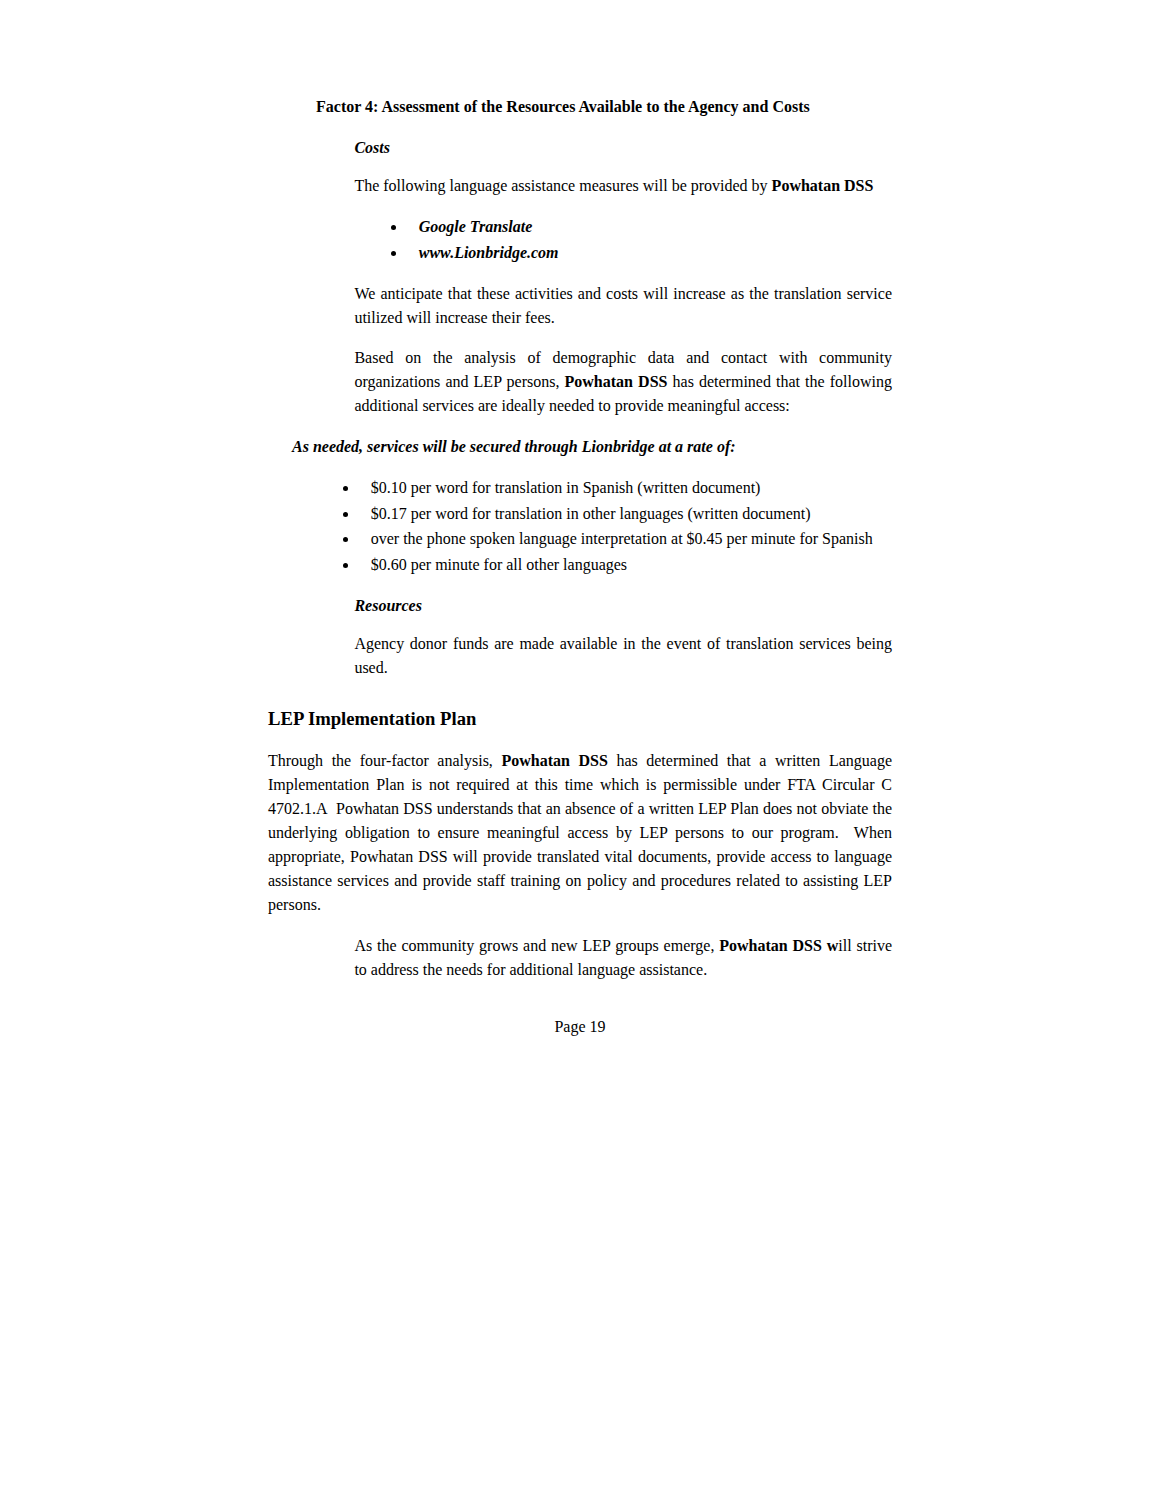Factor 4: Assessment of the Resources Available to the Agency and Costs
Costs
The following language assistance measures will be provided by Powhatan DSS
Google Translate
www.Lionbridge.com
We anticipate that these activities and costs will increase as the translation service utilized will increase their fees.
Based on the analysis of demographic data and contact with community organizations and LEP persons, Powhatan DSS has determined that the following additional services are ideally needed to provide meaningful access:
As needed, services will be secured through Lionbridge at a rate of:
$0.10 per word for translation in Spanish (written document)
$0.17 per word for translation in other languages (written document)
over the phone spoken language interpretation at $0.45 per minute for Spanish
$0.60 per minute for all other languages
Resources
Agency donor funds are made available in the event of translation services being used.
LEP Implementation Plan
Through the four-factor analysis, Powhatan DSS has determined that a written Language Implementation Plan is not required at this time which is permissible under FTA Circular C 4702.1.A Powhatan DSS understands that an absence of a written LEP Plan does not obviate the underlying obligation to ensure meaningful access by LEP persons to our program. When appropriate, Powhatan DSS will provide translated vital documents, provide access to language assistance services and provide staff training on policy and procedures related to assisting LEP persons.
As the community grows and new LEP groups emerge, Powhatan DSS will strive to address the needs for additional language assistance.
Page 19